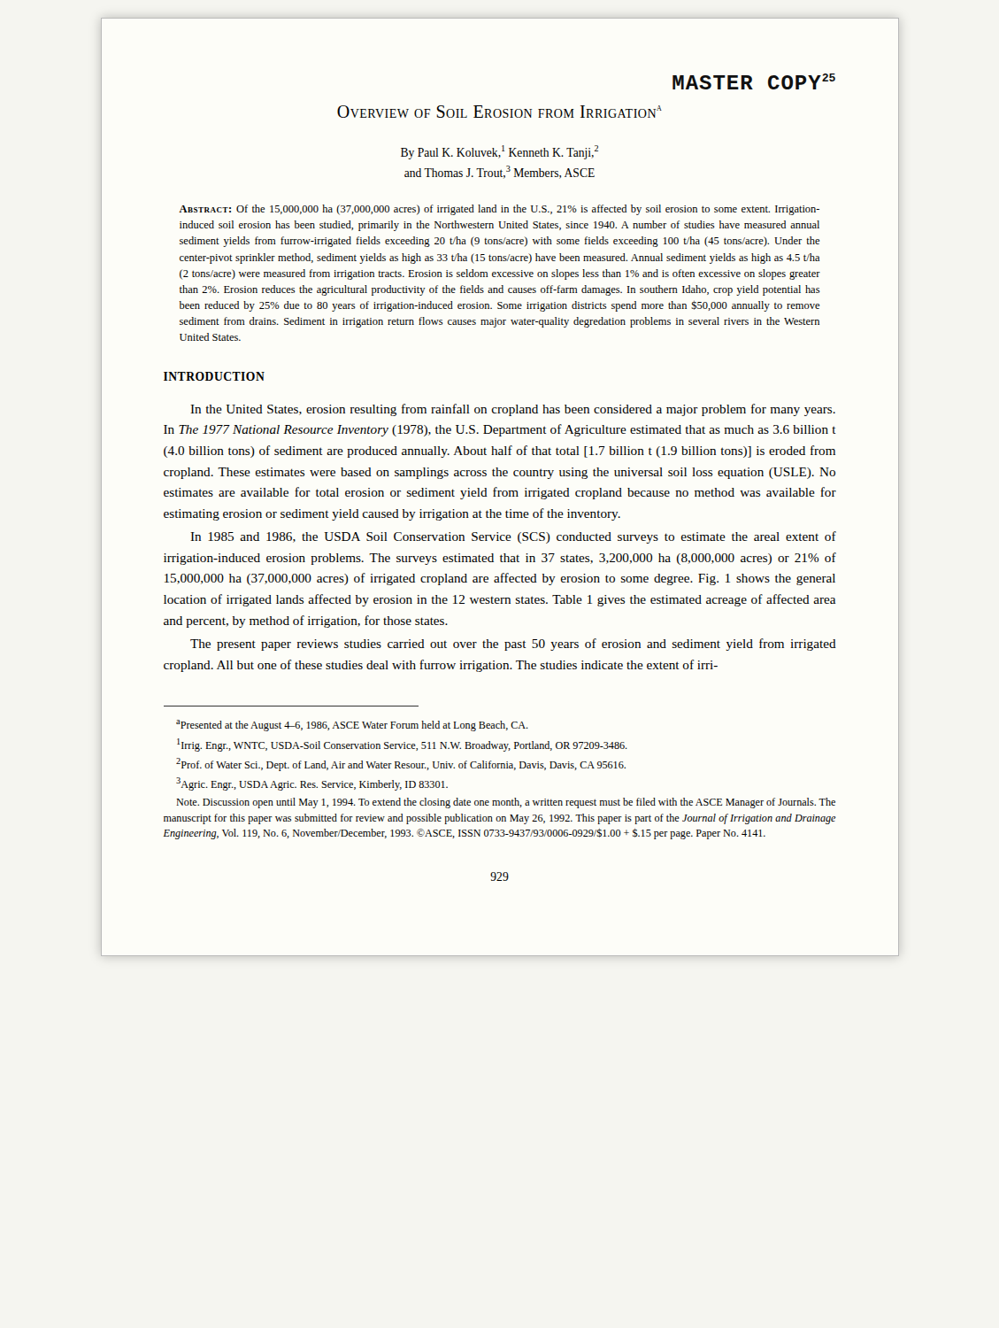MASTER COPY25
Overview of Soil Erosion from Irrigationa
By Paul K. Koluvek,1 Kenneth K. Tanji,2
and Thomas J. Trout,3 Members, ASCE
Abstract: Of the 15,000,000 ha (37,000,000 acres) of irrigated land in the U.S., 21% is affected by soil erosion to some extent. Irrigation-induced soil erosion has been studied, primarily in the Northwestern United States, since 1940. A number of studies have measured annual sediment yields from furrow-irrigated fields exceeding 20 t/ha (9 tons/acre) with some fields exceeding 100 t/ha (45 tons/acre). Under the center-pivot sprinkler method, sediment yields as high as 33 t/ha (15 tons/acre) have been measured. Annual sediment yields as high as 4.5 t/ha (2 tons/acre) were measured from irrigation tracts. Erosion is seldom excessive on slopes less than 1% and is often excessive on slopes greater than 2%. Erosion reduces the agricultural productivity of the fields and causes off-farm damages. In southern Idaho, crop yield potential has been reduced by 25% due to 80 years of irrigation-induced erosion. Some irrigation districts spend more than $50,000 annually to remove sediment from drains. Sediment in irrigation return flows causes major water-quality degredation problems in several rivers in the Western United States.
INTRODUCTION
In the United States, erosion resulting from rainfall on cropland has been considered a major problem for many years. In The 1977 National Resource Inventory (1978), the U.S. Department of Agriculture estimated that as much as 3.6 billion t (4.0 billion tons) of sediment are produced annually. About half of that total [1.7 billion t (1.9 billion tons)] is eroded from cropland. These estimates were based on samplings across the country using the universal soil loss equation (USLE). No estimates are available for total erosion or sediment yield from irrigated cropland because no method was available for estimating erosion or sediment yield caused by irrigation at the time of the inventory.
In 1985 and 1986, the USDA Soil Conservation Service (SCS) conducted surveys to estimate the areal extent of irrigation-induced erosion problems. The surveys estimated that in 37 states, 3,200,000 ha (8,000,000 acres) or 21% of 15,000,000 ha (37,000,000 acres) of irrigated cropland are affected by erosion to some degree. Fig. 1 shows the general location of irrigated lands affected by erosion in the 12 western states. Table 1 gives the estimated acreage of affected area and percent, by method of irrigation, for those states.
The present paper reviews studies carried out over the past 50 years of erosion and sediment yield from irrigated cropland. All but one of these studies deal with furrow irrigation. The studies indicate the extent of irri-
aPresented at the August 4–6, 1986, ASCE Water Forum held at Long Beach, CA.
1Irrig. Engr., WNTC, USDA-Soil Conservation Service, 511 N.W. Broadway, Portland, OR 97209-3486.
2Prof. of Water Sci., Dept. of Land, Air and Water Resour., Univ. of California, Davis, Davis, CA 95616.
3Agric. Engr., USDA Agric. Res. Service, Kimberly, ID 83301.
Note. Discussion open until May 1, 1994. To extend the closing date one month, a written request must be filed with the ASCE Manager of Journals. The manuscript for this paper was submitted for review and possible publication on May 26, 1992. This paper is part of the Journal of Irrigation and Drainage Engineering, Vol. 119, No. 6, November/December, 1993. ©ASCE, ISSN 0733-9437/93/0006-0929/$1.00 + $.15 per page. Paper No. 4141.
929